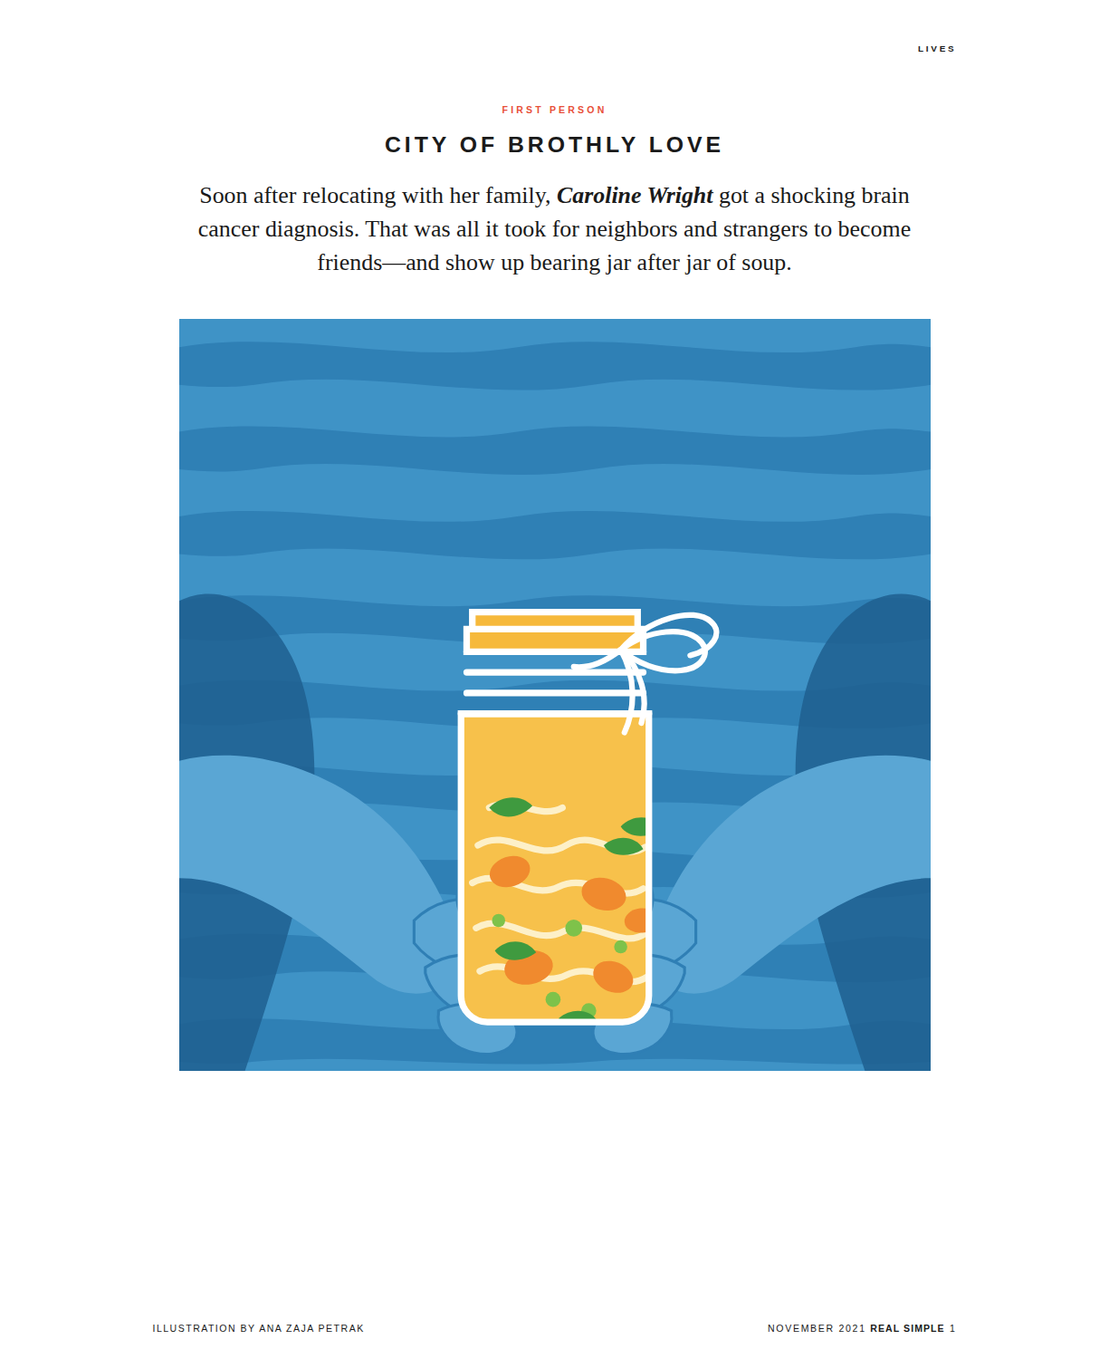Lives
First Person
City of Brothly Love
Soon after relocating with her family, Caroline Wright got a shocking brain cancer diagnosis. That was all it took for neighbors and strangers to become friends—and show up bearing jar after jar of soup.
Illustration by Ana Zaja Petrak
November 2021 Real Simple 1